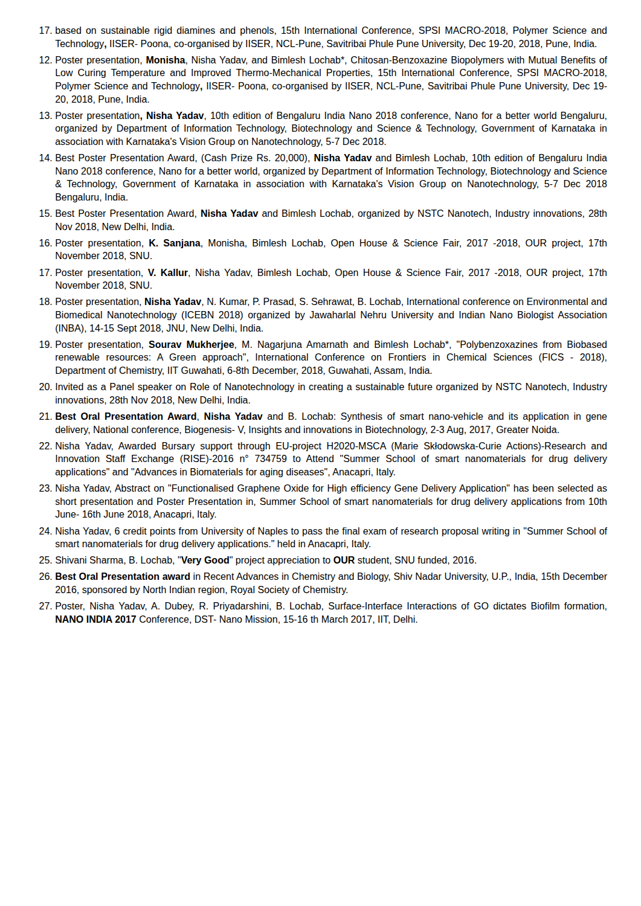based on sustainable rigid diamines and phenols, 15th International Conference, SPSI MACRO-2018, Polymer Science and Technology, IISER- Poona, co-organised by IISER, NCL-Pune, Savitribai Phule Pune University, Dec 19-20, 2018, Pune, India.
Poster presentation, Monisha, Nisha Yadav, and Bimlesh Lochab*, Chitosan-Benzoxazine Biopolymers with Mutual Benefits of Low Curing Temperature and Improved Thermo-Mechanical Properties, 15th International Conference, SPSI MACRO-2018, Polymer Science and Technology, IISER- Poona, co-organised by IISER, NCL-Pune, Savitribai Phule Pune University, Dec 19-20, 2018, Pune, India.
Poster presentation, Nisha Yadav, 10th edition of Bengaluru India Nano 2018 conference, Nano for a better world Bengaluru, organized by Department of Information Technology, Biotechnology and Science & Technology, Government of Karnataka in association with Karnataka's Vision Group on Nanotechnology, 5-7 Dec 2018.
Best Poster Presentation Award, (Cash Prize Rs. 20,000), Nisha Yadav and Bimlesh Lochab, 10th edition of Bengaluru India Nano 2018 conference, Nano for a better world, organized by Department of Information Technology, Biotechnology and Science & Technology, Government of Karnataka in association with Karnataka's Vision Group on Nanotechnology, 5-7 Dec 2018 Bengaluru, India.
Best Poster Presentation Award, Nisha Yadav and Bimlesh Lochab, organized by NSTC Nanotech, Industry innovations, 28th Nov 2018, New Delhi, India.
Poster presentation, K. Sanjana, Monisha, Bimlesh Lochab, Open House & Science Fair, 2017 -2018, OUR project, 17th November 2018, SNU.
Poster presentation, V. Kallur, Nisha Yadav, Bimlesh Lochab, Open House & Science Fair, 2017 -2018, OUR project, 17th November 2018, SNU.
Poster presentation, Nisha Yadav, N. Kumar, P. Prasad, S. Sehrawat, B. Lochab, International conference on Environmental and Biomedical Nanotechnology (ICEBN 2018) organized by Jawaharlal Nehru University and Indian Nano Biologist Association (INBA), 14-15 Sept 2018, JNU, New Delhi, India.
Poster presentation, Sourav Mukherjee, M. Nagarjuna Amarnath and Bimlesh Lochab*, "Polybenzoxazines from Biobased renewable resources: A Green approach", International Conference on Frontiers in Chemical Sciences (FICS - 2018), Department of Chemistry, IIT Guwahati, 6-8th December, 2018, Guwahati, Assam, India.
Invited as a Panel speaker on Role of Nanotechnology in creating a sustainable future organized by NSTC Nanotech, Industry innovations, 28th Nov 2018, New Delhi, India.
Best Oral Presentation Award, Nisha Yadav and B. Lochab: Synthesis of smart nano-vehicle and its application in gene delivery, National conference, Biogenesis- V, Insights and innovations in Biotechnology, 2-3 Aug, 2017, Greater Noida.
Nisha Yadav, Awarded Bursary support through EU-project H2020-MSCA (Marie Skłodowska-Curie Actions)-Research and Innovation Staff Exchange (RISE)-2016 n° 734759 to Attend "Summer School of smart nanomaterials for drug delivery applications" and "Advances in Biomaterials for aging diseases", Anacapri, Italy.
Nisha Yadav, Abstract on "Functionalised Graphene Oxide for High efficiency Gene Delivery Application" has been selected as short presentation and Poster Presentation in, Summer School of smart nanomaterials for drug delivery applications from 10th June- 16th June 2018, Anacapri, Italy.
Nisha Yadav, 6 credit points from University of Naples to pass the final exam of research proposal writing in "Summer School of smart nanomaterials for drug delivery applications." held in Anacapri, Italy.
Shivani Sharma, B. Lochab, "Very Good" project appreciation to OUR student, SNU funded, 2016.
Best Oral Presentation award in Recent Advances in Chemistry and Biology, Shiv Nadar University, U.P., India, 15th December 2016, sponsored by North Indian region, Royal Society of Chemistry.
Poster, Nisha Yadav, A. Dubey, R. Priyadarshini, B. Lochab, Surface-Interface Interactions of GO dictates Biofilm formation, NANO INDIA 2017 Conference, DST- Nano Mission, 15-16 th March 2017, IIT, Delhi.